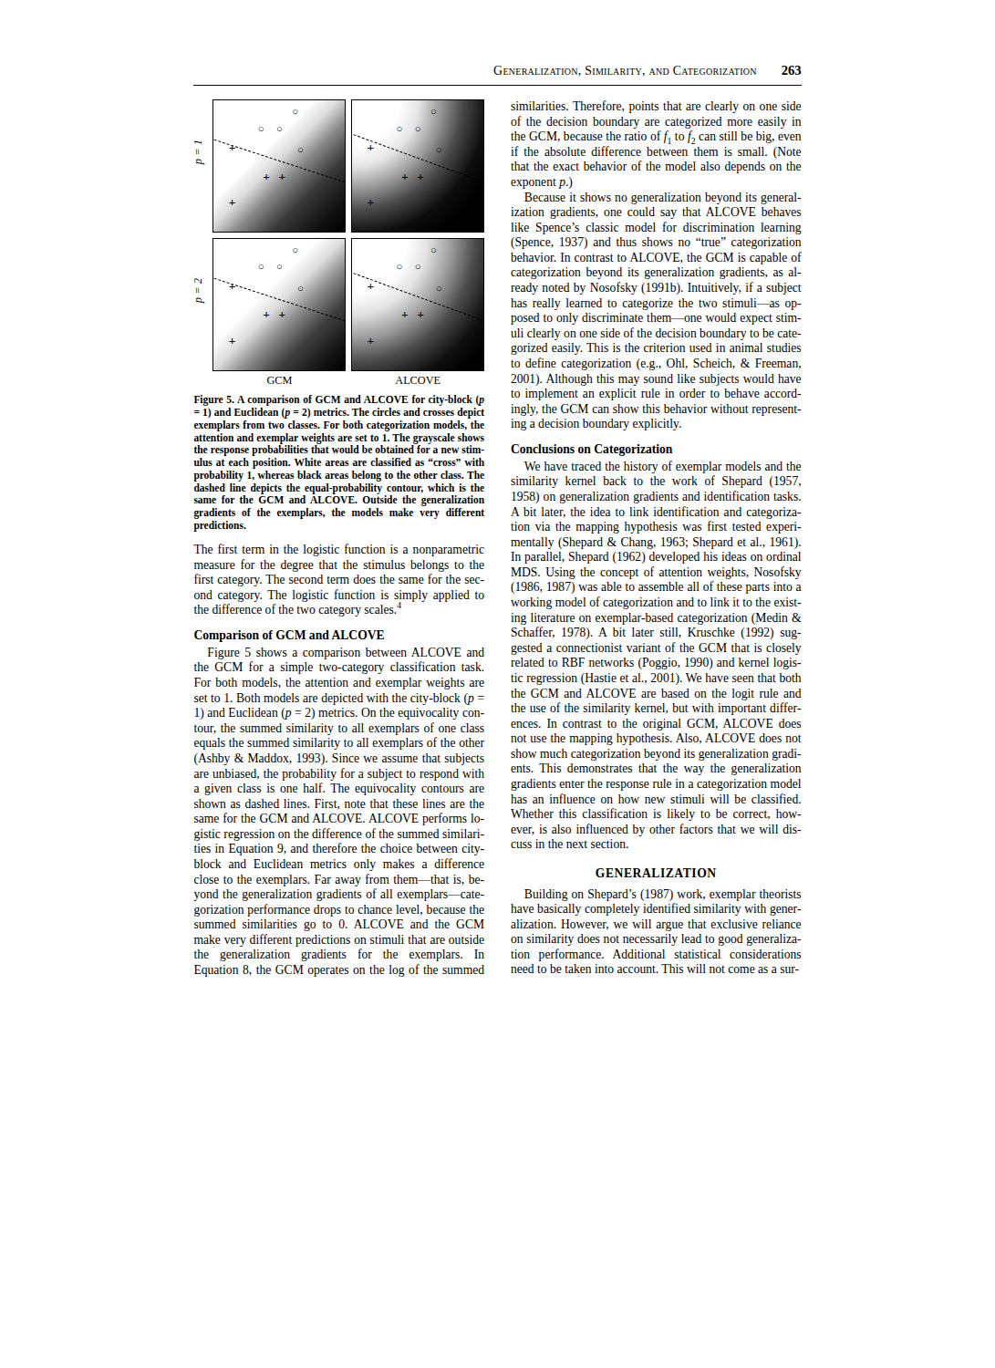Generalization, Similarity, and Categorization 263
p = 1 p = 2
GCM ALCOVE
Figure 5. A comparison of GCM and ALCOVE for city-block (p = 1) and Euclidean (p = 2) metrics. The circles and crosses depict exemplars from two classes. For both categorization models, the attention and exemplar weights are set to 1. The grayscale shows the response probabilities that would be obtained for a new stimulus at each position. White areas are classified as “cross” with probability 1, whereas black areas belong to the other class. The dashed line depicts the equal-probability contour, which is the same for the GCM and ALCOVE. Outside the generalization gradients of the exemplars, the models make very different predictions.
The first term in the logistic function is a nonparametric measure for the degree that the stimulus belongs to the first category. The second term does the same for the second category. The logistic function is simply applied to the difference of the two category scales.4
Comparison of GCM and ALCOVE
Figure 5 shows a comparison between ALCOVE and the GCM for a simple two-category classification task. For both models, the attention and exemplar weights are set to 1. Both models are depicted with the city-block (p = 1) and Euclidean (p = 2) metrics. On the equivocality contour, the summed similarity to all exemplars of one class equals the summed similarity to all exemplars of the other (Ashby & Maddox, 1993). Since we assume that subjects are unbiased, the probability for a subject to respond with a given class is one half. The equivocality contours are shown as dashed lines. First, note that these lines are the same for the GCM and ALCOVE. ALCOVE performs logistic regression on the difference of the summed similarities in Equation 9, and therefore the choice between city-block and Euclidean metrics only makes a difference close to the exemplars. Far away from them—that is, beyond the generalization gradients of all exemplars—categorization performance drops to chance level, because the summed similarities go to 0. ALCOVE and the GCM make very different predictions on stimuli that are outside the generalization gradients for the exemplars. In Equation 8, the GCM operates on the log of the summed similarities. Therefore, points that are clearly on one side of the decision boundary are categorized more easily in the GCM, because the ratio of f1 to f2 can still be big, even if the absolute difference between them is small. (Note that the exact behavior of the model also depends on the exponent p.)
Because it shows no generalization beyond its generalization gradients, one could say that ALCOVE behaves like Spence’s classic model for discrimination learning (Spence, 1937) and thus shows no “true” categorization behavior. In contrast to ALCOVE, the GCM is capable of categorization beyond its generalization gradients, as already noted by Nosofsky (1991b). Intuitively, if a subject has really learned to categorize the two stimuli—as opposed to only discriminate them—one would expect stimuli clearly on one side of the decision boundary to be categorized easily. This is the criterion used in animal studies to define categorization (e.g., Ohl, Scheich, & Freeman, 2001). Although this may sound like subjects would have to implement an explicit rule in order to behave accordingly, the GCM can show this behavior without representing a decision boundary explicitly.
Conclusions on Categorization
We have traced the history of exemplar models and the similarity kernel back to the work of Shepard (1957, 1958) on generalization gradients and identification tasks. A bit later, the idea to link identification and categorization via the mapping hypothesis was first tested experimentally (Shepard & Chang, 1963; Shepard et al., 1961). In parallel, Shepard (1962) developed his ideas on ordinal MDS. Using the concept of attention weights, Nosofsky (1986, 1987) was able to assemble all of these parts into a working model of categorization and to link it to the existing literature on exemplar-based categorization (Medin & Schaffer, 1978). A bit later still, Kruschke (1992) suggested a connectionist variant of the GCM that is closely related to RBF networks (Poggio, 1990) and kernel logistic regression (Hastie et al., 2001). We have seen that both the GCM and ALCOVE are based on the logit rule and the use of the similarity kernel, but with important differences. In contrast to the original GCM, ALCOVE does not use the mapping hypothesis. Also, ALCOVE does not show much categorization beyond its generalization gradients. This demonstrates that the way the generalization gradients enter the response rule in a categorization model has an influence on how new stimuli will be classified. Whether this classification is likely to be correct, however, is also influenced by other factors that we will discuss in the next section.
Generalization
Building on Shepard’s (1987) work, exemplar theorists have basically completely identified similarity with generalization. However, we will argue that exclusive reliance on similarity does not necessarily lead to good generalization performance. Additional statistical considerations need to be taken into account. This will not come as a sur-